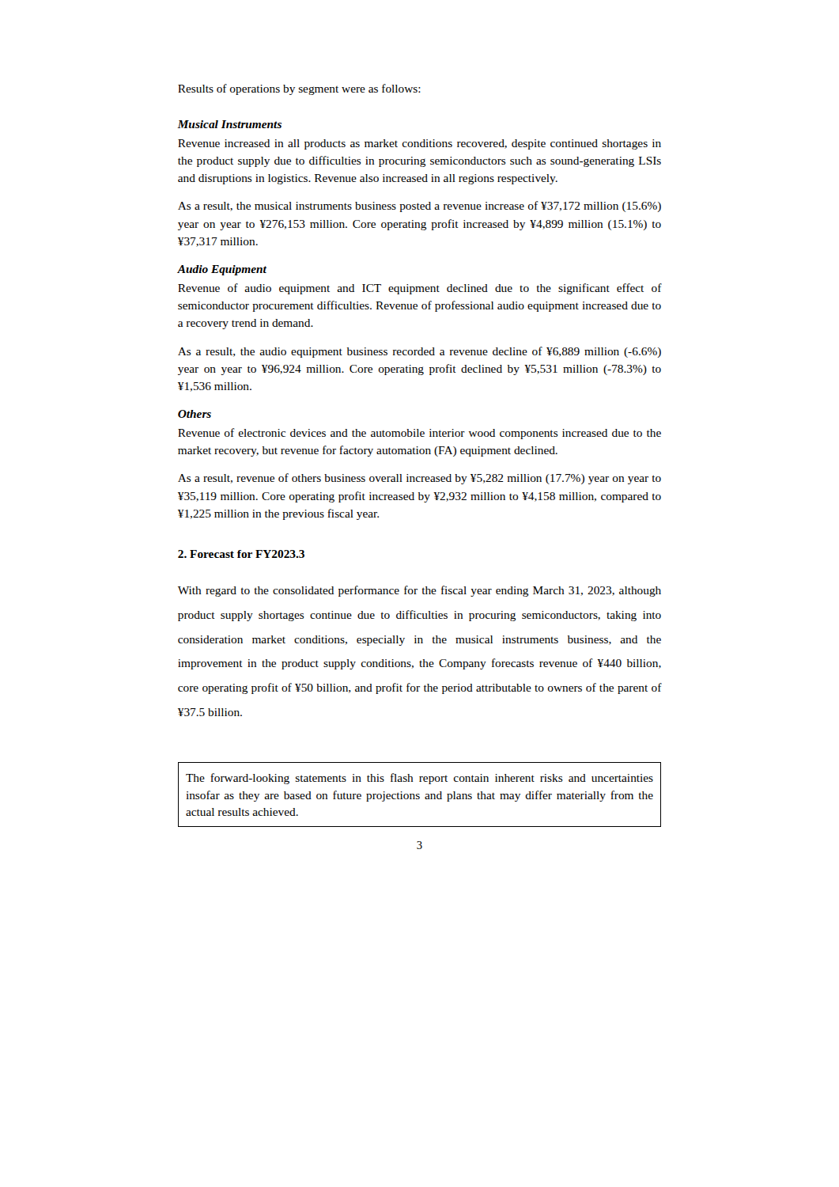Results of operations by segment were as follows:
Musical Instruments
Revenue increased in all products as market conditions recovered, despite continued shortages in the product supply due to difficulties in procuring semiconductors such as sound-generating LSIs and disruptions in logistics. Revenue also increased in all regions respectively.
As a result, the musical instruments business posted a revenue increase of ¥37,172 million (15.6%) year on year to ¥276,153 million. Core operating profit increased by ¥4,899 million (15.1%) to ¥37,317 million.
Audio Equipment
Revenue of audio equipment and ICT equipment declined due to the significant effect of semiconductor procurement difficulties. Revenue of professional audio equipment increased due to a recovery trend in demand.
As a result, the audio equipment business recorded a revenue decline of ¥6,889 million (-6.6%) year on year to ¥96,924 million. Core operating profit declined by ¥5,531 million (-78.3%) to ¥1,536 million.
Others
Revenue of electronic devices and the automobile interior wood components increased due to the market recovery, but revenue for factory automation (FA) equipment declined.
As a result, revenue of others business overall increased by ¥5,282 million (17.7%) year on year to ¥35,119 million. Core operating profit increased by ¥2,932 million to ¥4,158 million, compared to ¥1,225 million in the previous fiscal year.
2. Forecast for FY2023.3
With regard to the consolidated performance for the fiscal year ending March 31, 2023, although product supply shortages continue due to difficulties in procuring semiconductors, taking into consideration market conditions, especially in the musical instruments business, and the improvement in the product supply conditions, the Company forecasts revenue of ¥440 billion, core operating profit of ¥50 billion, and profit for the period attributable to owners of the parent of ¥37.5 billion.
The forward-looking statements in this flash report contain inherent risks and uncertainties insofar as they are based on future projections and plans that may differ materially from the actual results achieved.
3